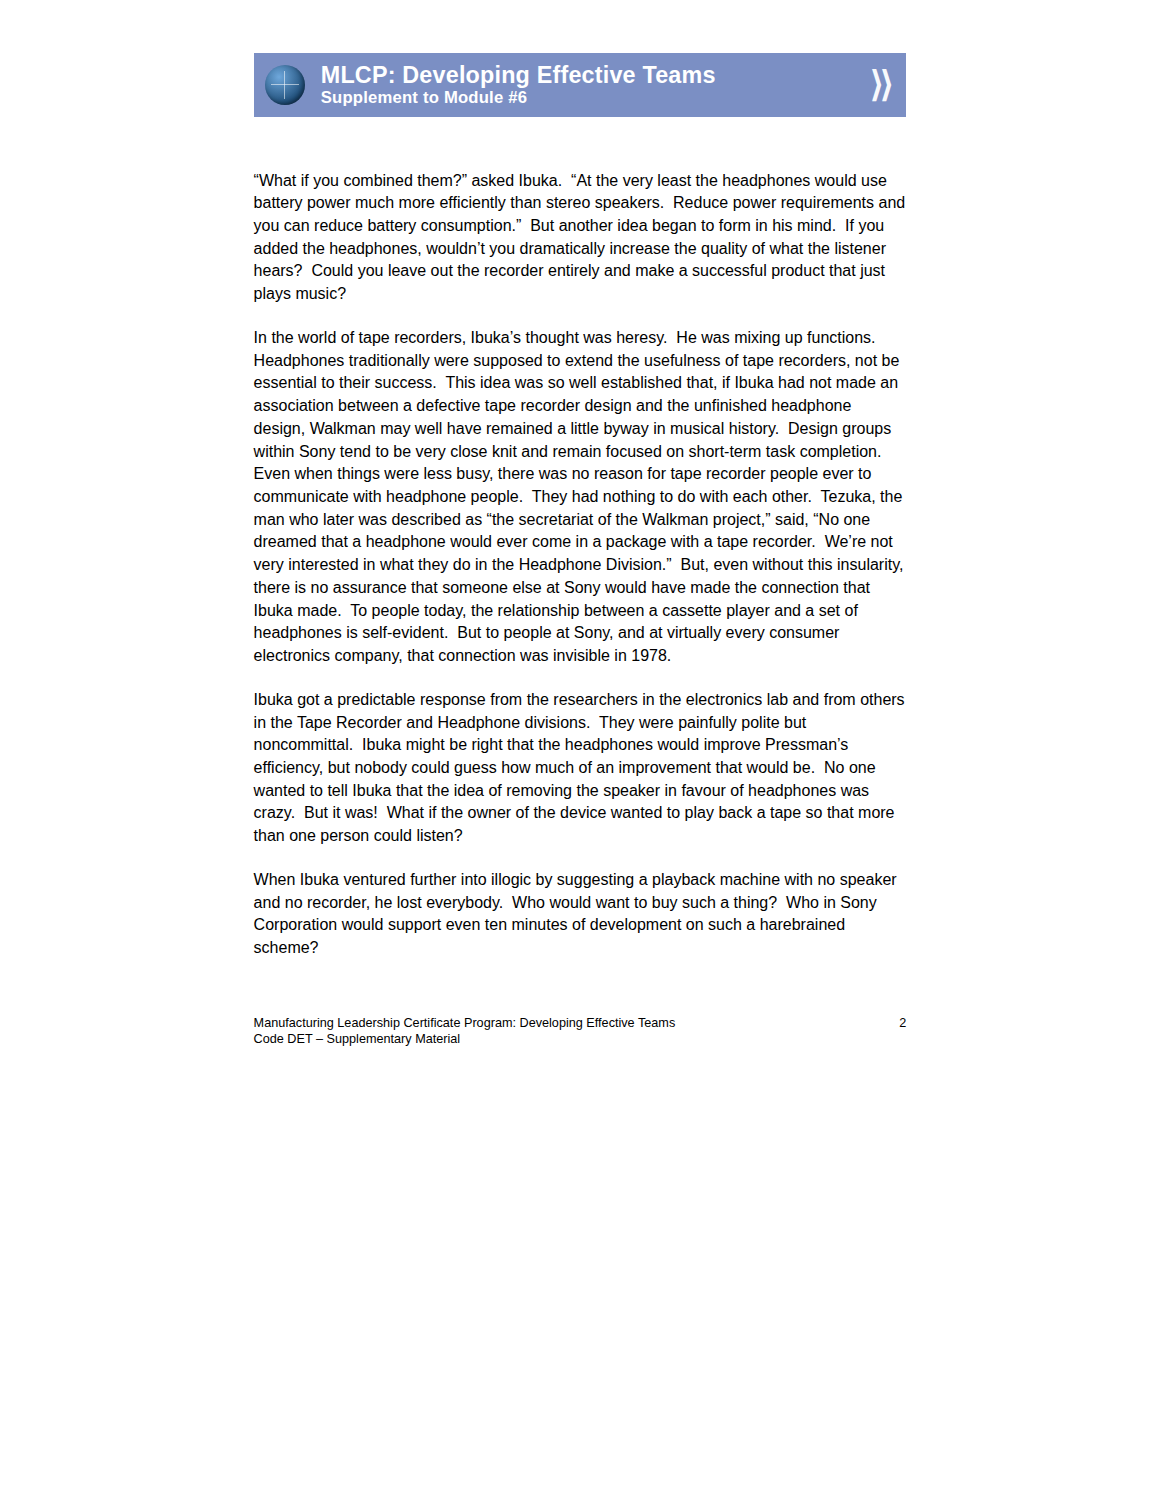MLCP: Developing Effective Teams
Supplement to Module #6
⟩⟩
“What if you combined them?” asked Ibuka. “At the very least the headphones would use battery power much more efficiently than stereo speakers. Reduce power requirements and you can reduce battery consumption.” But another idea began to form in his mind. If you added the headphones, wouldn’t you dramatically increase the quality of what the listener hears? Could you leave out the recorder entirely and make a successful product that just plays music?
In the world of tape recorders, Ibuka’s thought was heresy. He was mixing up functions. Headphones traditionally were supposed to extend the usefulness of tape recorders, not be essential to their success. This idea was so well established that, if Ibuka had not made an association between a defective tape recorder design and the unfinished headphone design, Walkman may well have remained a little byway in musical history. Design groups within Sony tend to be very close knit and remain focused on short-term task completion. Even when things were less busy, there was no reason for tape recorder people ever to communicate with headphone people. They had nothing to do with each other. Tezuka, the man who later was described as “the secretariat of the Walkman project,” said, “No one dreamed that a headphone would ever come in a package with a tape recorder. We’re not very interested in what they do in the Headphone Division.” But, even without this insularity, there is no assurance that someone else at Sony would have made the connection that Ibuka made. To people today, the relationship between a cassette player and a set of headphones is self-evident. But to people at Sony, and at virtually every consumer electronics company, that connection was invisible in 1978.
Ibuka got a predictable response from the researchers in the electronics lab and from others in the Tape Recorder and Headphone divisions. They were painfully polite but noncommittal. Ibuka might be right that the headphones would improve Pressman’s efficiency, but nobody could guess how much of an improvement that would be. No one wanted to tell Ibuka that the idea of removing the speaker in favour of headphones was crazy. But it was! What if the owner of the device wanted to play back a tape so that more than one person could listen?
When Ibuka ventured further into illogic by suggesting a playback machine with no speaker and no recorder, he lost everybody. Who would want to buy such a thing? Who in Sony Corporation would support even ten minutes of development on such a harebrained scheme?
Manufacturing Leadership Certificate Program: Developing Effective Teams
Code DET – Supplementary Material
2